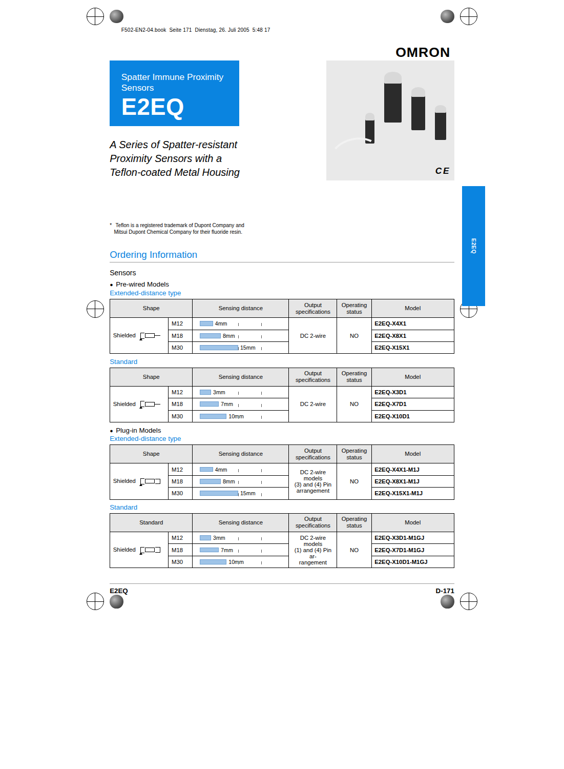F502-EN2-04.book Seite 171 Dienstag, 26. Juli 2005 5:48 17
OMRON
Spatter Immune Proximity Sensors
E2EQ
A Series of Spatter-resistant
Proximity Sensors with a
Teflon-coated Metal Housing
*Teflon is a registered trademark of Dupont Company and
Mitsui Dupont Chemical Company for their fluoride resin.
C E
Ordering Information
Sensors
Pre-wired Models
Extended-distance type
| Shape | Sensing distance | Output specifications | Operating status | Model |
| --- | --- | --- | --- | --- |
| Shielded | M12 | 4mm | DC 2-wire | NO | E2EQ-X4X1 |
| M18 | 8mm | E2EQ-X8X1 |
| M30 | 15mm | E2EQ-X15X1 |
Standard
| Shape | Sensing distance | Output specifications | Operating status | Model |
| --- | --- | --- | --- | --- |
| Shielded | M12 | 3mm | DC 2-wire | NO | E2EQ-X3D1 |
| M18 | 7mm | E2EQ-X7D1 |
| M30 | 10mm | E2EQ-X10D1 |
Plug-in Models
Extended-distance type
| Shape | Sensing distance | Output specifications | Operating status | Model |
| --- | --- | --- | --- | --- |
| Shielded | M12 | 4mm | DC 2-wire models (3) and (4) Pin arrangement | NO | E2EQ-X4X1-M1J |
| M18 | 8mm | E2EQ-X8X1-M1J |
| M30 | 15mm | E2EQ-X15X1-M1J |
Standard
| Standard | Sensing distance | Output specifications | Operating status | Model |
| --- | --- | --- | --- | --- |
| Shielded | M12 | 3mm | DC 2-wire models (1) and (4) Pin ar- rangement | NO | E2EQ-X3D1-M1GJ |
| M18 | 7mm | E2EQ-X7D1-M1GJ |
| M30 | 10mm | E2EQ-X10D1-M1GJ |
E2EQ
E2EQ
D-171